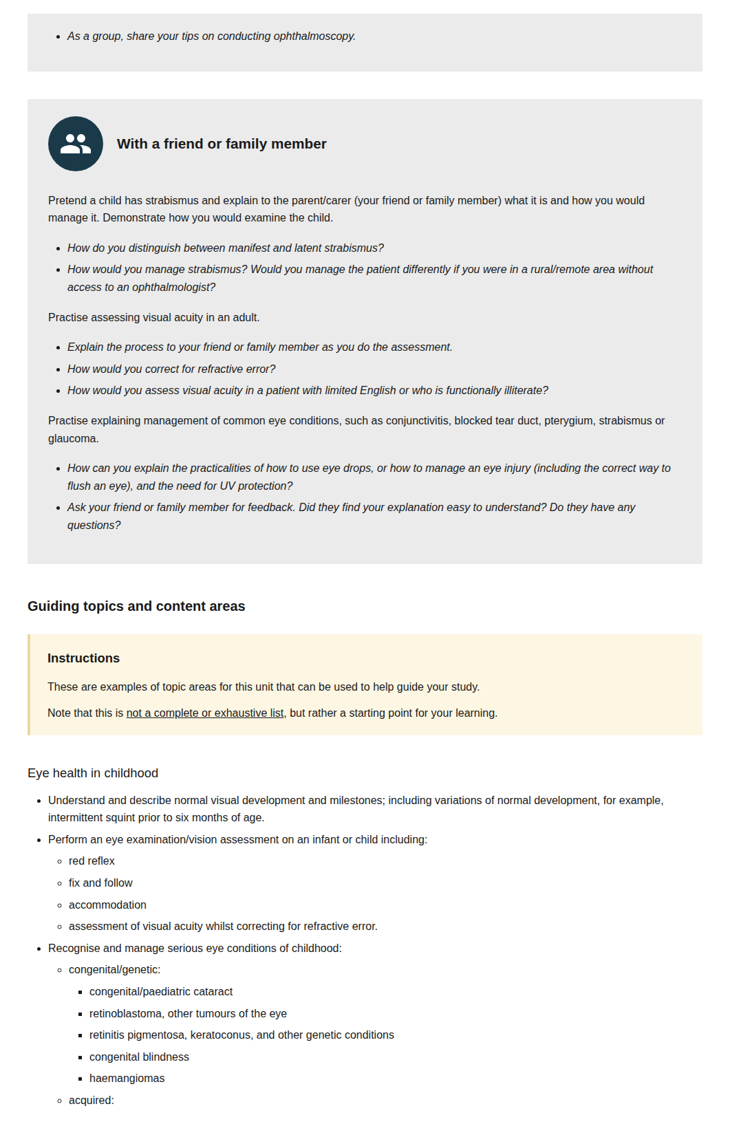As a group, share your tips on conducting ophthalmoscopy.
With a friend or family member
Pretend a child has strabismus and explain to the parent/carer (your friend or family member) what it is and how you would manage it. Demonstrate how you would examine the child.
How do you distinguish between manifest and latent strabismus?
How would you manage strabismus? Would you manage the patient differently if you were in a rural/remote area without access to an ophthalmologist?
Practise assessing visual acuity in an adult.
Explain the process to your friend or family member as you do the assessment.
How would you correct for refractive error?
How would you assess visual acuity in a patient with limited English or who is functionally illiterate?
Practise explaining management of common eye conditions, such as conjunctivitis, blocked tear duct, pterygium, strabismus or glaucoma.
How can you explain the practicalities of how to use eye drops, or how to manage an eye injury (including the correct way to flush an eye), and the need for UV protection?
Ask your friend or family member for feedback. Did they find your explanation easy to understand? Do they have any questions?
Guiding topics and content areas
Instructions
These are examples of topic areas for this unit that can be used to help guide your study.
Note that this is not a complete or exhaustive list, but rather a starting point for your learning.
Eye health in childhood
Understand and describe normal visual development and milestones; including variations of normal development, for example, intermittent squint prior to six months of age.
Perform an eye examination/vision assessment on an infant or child including:
red reflex
fix and follow
accommodation
assessment of visual acuity whilst correcting for refractive error.
Recognise and manage serious eye conditions of childhood:
congenital/genetic:
congenital/paediatric cataract
retinoblastoma, other tumours of the eye
retinitis pigmentosa, keratoconus, and other genetic conditions
congenital blindness
haemangiomas
acquired: